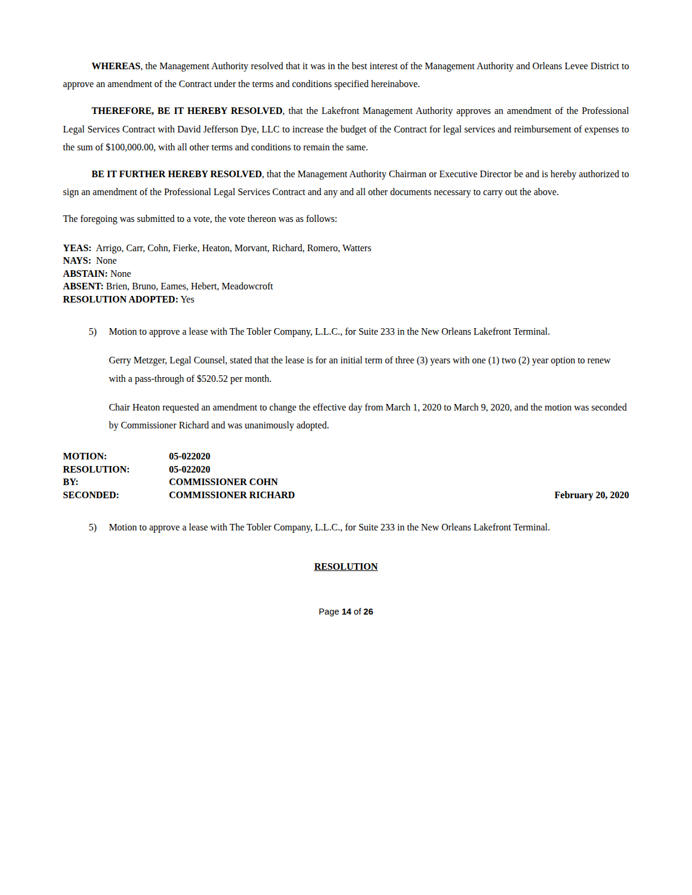WHEREAS, the Management Authority resolved that it was in the best interest of the Management Authority and Orleans Levee District to approve an amendment of the Contract under the terms and conditions specified hereinabove.
THEREFORE, BE IT HEREBY RESOLVED, that the Lakefront Management Authority approves an amendment of the Professional Legal Services Contract with David Jefferson Dye, LLC to increase the budget of the Contract for legal services and reimbursement of expenses to the sum of $100,000.00, with all other terms and conditions to remain the same.
BE IT FURTHER HEREBY RESOLVED, that the Management Authority Chairman or Executive Director be and is hereby authorized to sign an amendment of the Professional Legal Services Contract and any and all other documents necessary to carry out the above.
The foregoing was submitted to a vote, the vote thereon was as follows:
YEAS: Arrigo, Carr, Cohn, Fierke, Heaton, Morvant, Richard, Romero, Watters
NAYS: None
ABSTAIN: None
ABSENT: Brien, Bruno, Eames, Hebert, Meadowcroft
RESOLUTION ADOPTED: Yes
5)
Motion to approve a lease with The Tobler Company, L.L.C., for Suite 233 in the New Orleans Lakefront Terminal.
Gerry Metzger, Legal Counsel, stated that the lease is for an initial term of three (3) years with one (1) two (2) year option to renew with a pass-through of $520.52 per month.
Chair Heaton requested an amendment to change the effective day from March 1, 2020 to March 9, 2020, and the motion was seconded by Commissioner Richard and was unanimously adopted.
| MOTION: | 05-022020 | |
| RESOLUTION: | 05-022020 | |
| BY: | COMMISSIONER COHN | |
| SECONDED: | COMMISSIONER RICHARD | February 20, 2020 |
5)
Motion to approve a lease with The Tobler Company, L.L.C., for Suite 233 in the New Orleans Lakefront Terminal.
RESOLUTION
Page 14 of 26